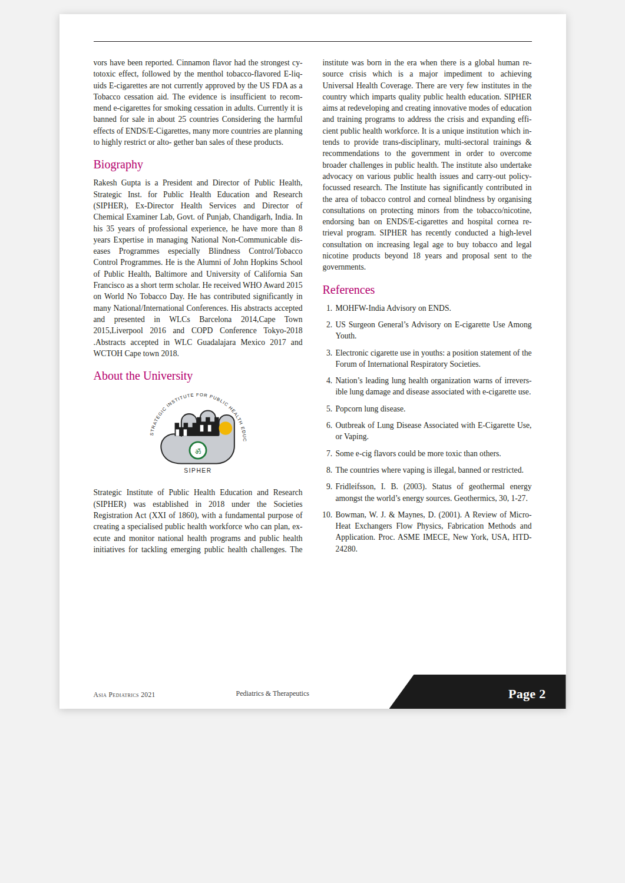vors have been reported. Cinnamon flavor had the strongest cytotoxic effect, followed by the menthol tobacco-flavored E-liquids E-cigarettes are not currently approved by the US FDA as a Tobacco cessation aid. The evidence is insufficient to recommend e-cigarettes for smoking cessation in adults. Currently it is banned for sale in about 25 countries Considering the harmful effects of ENDS/E-Cigarettes, many more countries are planning to highly restrict or alto- gether ban sales of these products.
Biography
Rakesh Gupta is a President and Director of Public Health, Strategic Inst. for Public Health Education and Research (SIPHER), Ex-Director Health Services and Director of Chemical Examiner Lab, Govt. of Punjab, Chandigarh, India. In his 35 years of professional experience, he have more than 8 years Expertise in managing National Non-Communicable diseases Programmes especially Blindness Control/Tobacco Control Programmes. He is the Alumni of John Hopkins School of Public Health, Baltimore and University of California San Francisco as a short term scholar. He received WHO Award 2015 on World No Tobacco Day. He has contributed significantly in many National/International Conferences. His abstracts accepted and presented in WLCs Barcelona 2014,Cape Town 2015,Liverpool 2016 and COPD Conference Tokyo-2018 .Abstracts accepted in WLC Guadalajara Mexico 2017 and WCTOH Cape town 2018.
About the University
ॐ STRATEGIC INSTITUTE FOR PUBLIC HEALTH EDUCATION & RESEARCH SIPHER
Strategic Institute of Public Health Education and Research (SIPHER) was established in 2018 under the Societies Registration Act (XXI of 1860), with a fundamental purpose of creating a specialised public health workforce who can plan, execute and monitor national health programs and public health initiatives for tackling emerging public health challenges. The institute was born in the era when there is a global human resource crisis which is a major impediment to achieving Universal Health Coverage. There are very few institutes in the country which imparts quality public health education. SIPHER aims at redeveloping and creating innovative modes of education and training programs to address the crisis and expanding efficient public health workforce. It is a unique institution which intends to provide trans-disciplinary, multi-sectoral trainings & recommendations to the government in order to overcome broader challenges in public health. The institute also undertake advocacy on various public health issues and carry-out policy-focussed research. The Institute has significantly contributed in the area of tobacco control and corneal blindness by organising consultations on protecting minors from the tobacco/nicotine, endorsing ban on ENDS/E-cigarettes and hospital cornea retrieval program. SIPHER has recently conducted a high-level consultation on increasing legal age to buy tobacco and legal nicotine products beyond 18 years and proposal sent to the governments.
References
MOHFW-India Advisory on ENDS.
US Surgeon General’s Advisory on E-cigarette Use Among Youth.
Electronic cigarette use in youths: a position statement of the Forum of International Respiratory Societies.
Nation’s leading lung health organization warns of irrevers- ible lung damage and disease associated with e-cigarette use.
Popcorn lung disease.
Outbreak of Lung Disease Associated with E-Cigarette Use, or Vaping.
Some e-cig flavors could be more toxic than others.
The countries where vaping is illegal, banned or restricted.
Fridleifsson, I. B. (2003). Status of geothermal energy amongst the world’s energy sources. Geothermics, 30, 1-27.
Bowman, W. J. & Maynes, D. (2001). A Review of Micro-Heat Exchangers Flow Physics, Fabrication Methods and Application. Proc. ASME IMECE, New York, USA, HTD-24280.
Asia Pediatrics 2021
Pediatrics & Therapeutics
Page 2